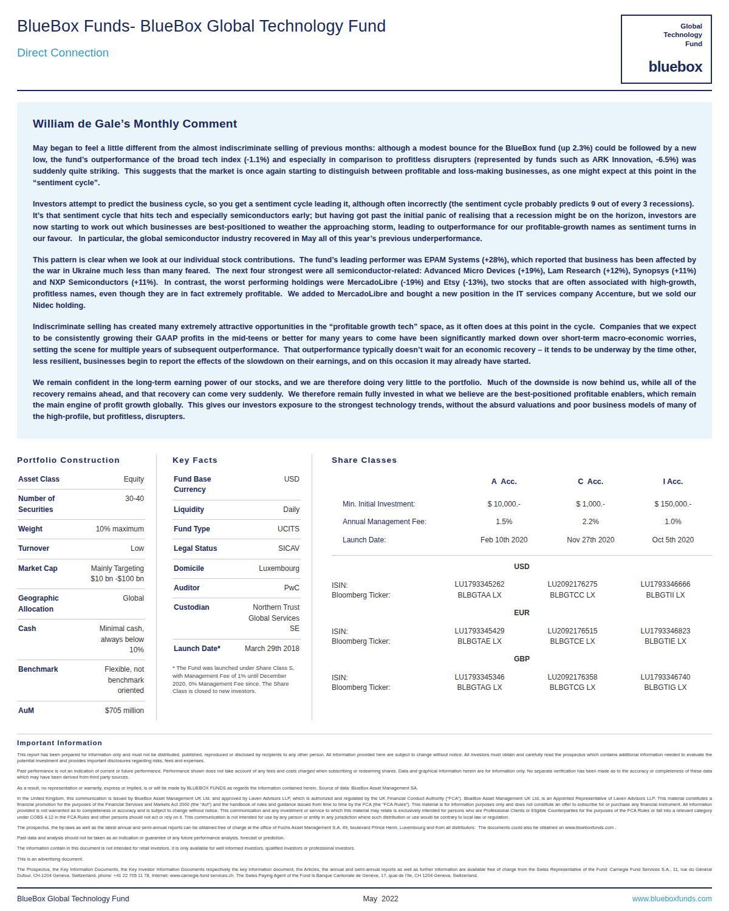BlueBox Funds- BlueBox Global Technology Fund
Direct Connection
Global
Technology
Fund
bluebox
William de Gale’s Monthly Comment
May began to feel a little different from the almost indiscriminate selling of previous months: although a modest bounce for the BlueBox fund (up 2.3%) could be followed by a new low, the fund’s outperformance of the broad tech index (-1.1%) and especially in comparison to profitless disrupters (represented by funds such as ARK Innovation, -6.5%) was suddenly quite striking. This suggests that the market is once again starting to distinguish between profitable and loss-making businesses, as one might expect at this point in the “sentiment cycle”.
Investors attempt to predict the business cycle, so you get a sentiment cycle leading it, although often incorrectly (the sentiment cycle probably predicts 9 out of every 3 recessions). It’s that sentiment cycle that hits tech and especially semiconductors early; but having got past the initial panic of realising that a recession might be on the horizon, investors are now starting to work out which businesses are best-positioned to weather the approaching storm, leading to outperformance for our profitable-growth names as sentiment turns in our favour. In particular, the global semiconductor industry recovered in May all of this year’s previous underperformance.
This pattern is clear when we look at our individual stock contributions. The fund’s leading performer was EPAM Systems (+28%), which reported that business has been affected by the war in Ukraine much less than many feared. The next four strongest were all semiconductor-related: Advanced Micro Devices (+19%), Lam Research (+12%), Synopsys (+11%) and NXP Semiconductors (+11%). In contrast, the worst performing holdings were MercadoLibre (-19%) and Etsy (-13%), two stocks that are often associated with high-growth, profitless names, even though they are in fact extremely profitable. We added to MercadoLibre and bought a new position in the IT services company Accenture, but we sold our Nidec holding.
Indiscriminate selling has created many extremely attractive opportunities in the “profitable growth tech” space, as it often does at this point in the cycle. Companies that we expect to be consistently growing their GAAP profits in the mid-teens or better for many years to come have been significantly marked down over short-term macro-economic worries, setting the scene for multiple years of subsequent outperformance. That outperformance typically doesn’t wait for an economic recovery – it tends to be underway by the time other, less resilient, businesses begin to report the effects of the slowdown on their earnings, and on this occasion it may already have started.
We remain confident in the long-term earning power of our stocks, and we are therefore doing very little to the portfolio. Much of the downside is now behind us, while all of the recovery remains ahead, and that recovery can come very suddenly. We therefore remain fully invested in what we believe are the best-positioned profitable enablers, which remain the main engine of profit growth globally. This gives our investors exposure to the strongest technology trends, without the absurd valuations and poor business models of many of the high-profile, but profitless, disrupters.
Portfolio Construction
| Asset Class | Equity |
| Number of Securities | 30-40 |
| Weight | 10% maximum |
| Turnover | Low |
| Market Cap | Mainly Targeting $10 bn -$100 bn |
| Geographic Allocation | Global |
| Cash | Minimal cash, always below 10% |
| Benchmark | Flexible, not benchmark oriented |
| AuM | $705 million |
Key Facts
| Fund Base Currency | USD |
| Liquidity | Daily |
| Fund Type | UCITS |
| Legal Status | SICAV |
| Domicile | Luxembourg |
| Auditor | PwC |
| Custodian | Northern Trust Global Services SE |
| Launch Date* | March 29th 2018 |
* The Fund was launched under Share Class S, with Management Fee of 1% until December 2020, 0% Management Fee since. The Share Class is closed to new investors.
Share Classes
| | A Acc. | C Acc. | I Acc. |
| --- | --- | --- | --- |
| Min. Initial Investment: | $ 10,000.- | $ 1,000.- | $ 150,000.- |
| Annual Management Fee: | 1.5% | 2.2% | 1.0% |
| Launch Date: | Feb 10th 2020 | Nov 27th 2020 | Oct 5th 2020 |
| USD |
| ISIN: Bloomberg Ticker: | LU1793345262 BLBGTAA LX | LU2092176275 BLBGTCC LX | LU1793346666 BLBGTII LX |
| EUR |
| ISIN: Bloomberg Ticker: | LU1793345429 BLBGTAE LX | LU2092176515 BLBGTCE LX | LU1793346823 BLBGTIE LX |
| GBP |
| ISIN: Bloomberg Ticker: | LU1793345346 BLBGTAG LX | LU2092176358 BLBGTCG LX | LU1793346740 BLBGTIG LX |
Important Information
This report has been prepared for information only and must not be distributed, published, reproduced or disclosed by recipients to any other person. All information provided here are subject to change without notice. All investors must obtain and carefully read the prospectus which contains additional information needed to evaluate the potential investment and provides important disclosures regarding risks, fees and expenses.
Past performance is not an indication of current or future performance. Performance shown does not take account of any fees and costs charged when subscribing or redeeming shares. Data and graphical information herein are for information only. No separate verification has been made as to the accuracy or completeness of these data which may have been derived from third party sources.
As a result, no representation or warranty, express or implied, is or will be made by BLUEBOX FUNDS as regards the information contained herein. Source of data: BlueBox Asset Management SA.
In the United Kingdom, this communication is issued by BlueBox Asset Management UK Ltd. and approved by Laven Advisors LLP, which is authorized and regulated by the UK Financial Conduct Authority (“FCA”). BlueBox Asset Management UK Ltd. is an Appointed Representative of Laven Advisors LLP. This material constitutes a financial promotion for the purposes of the Financial Services and Markets Act 2000 (the “Act”) and the handbook of rules and guidance issued from time to time by the FCA (the “FCA Rules”). This material is for information purposes only and does not constitute an offer to subscribe for or purchase any financial instrument. All information provided is not warranted as to completeness or accuracy and is subject to change without notice. This communication and any investment or service to which this material may relate is exclusively intended for persons who are Professional Clients or Eligible Counterparties for the purposes of the FCA Rules or fall into a relevant category under COBS 4.12 in the FCA Rules and other persons should not act or rely on it. This communication is not intended for use by any person or entity in any jurisdiction where such distribution or use would be contrary to local law or regulation.
The prospectus, the by-laws as well as the latest annual and semi-annual reports can be obtained free of charge at the office of Fuchs Asset Management S.A. 49, boulevard Prince Henri, Luxembourg and from all distributors. The documents could also be obtained on www.blueboxfunds.com .
Past data and analysis should not be taken as an indication or guarantee of any future performance analysis, forecast or prediction.
The information contain in this document is not intended for retail investors. It is only available for well informed investors, qualified investors or professional investors.
This is an advertising document.
The Prospectus, the Key Information Documents, the Key Investor Information Documents respectively the key information document, the Articles, the annual and semi-annual reports as well as further information are available free of charge from the Swiss Representative of the Fund: Carnegie Fund Services S.A., 11, rue du Général Dufour, CH-1204 Geneva, Switzerland, phone: +41 22 705 11 78, Internet: www.carnegie-fund services.ch. The Swiss Paying Agent of the Fund is Banque Cantonale de Genève, 17, quai de l’Ile, CH 1204 Geneva, Switzerland.
BlueBox Global Technology Fund
May 2022
www.blueboxfunds.com